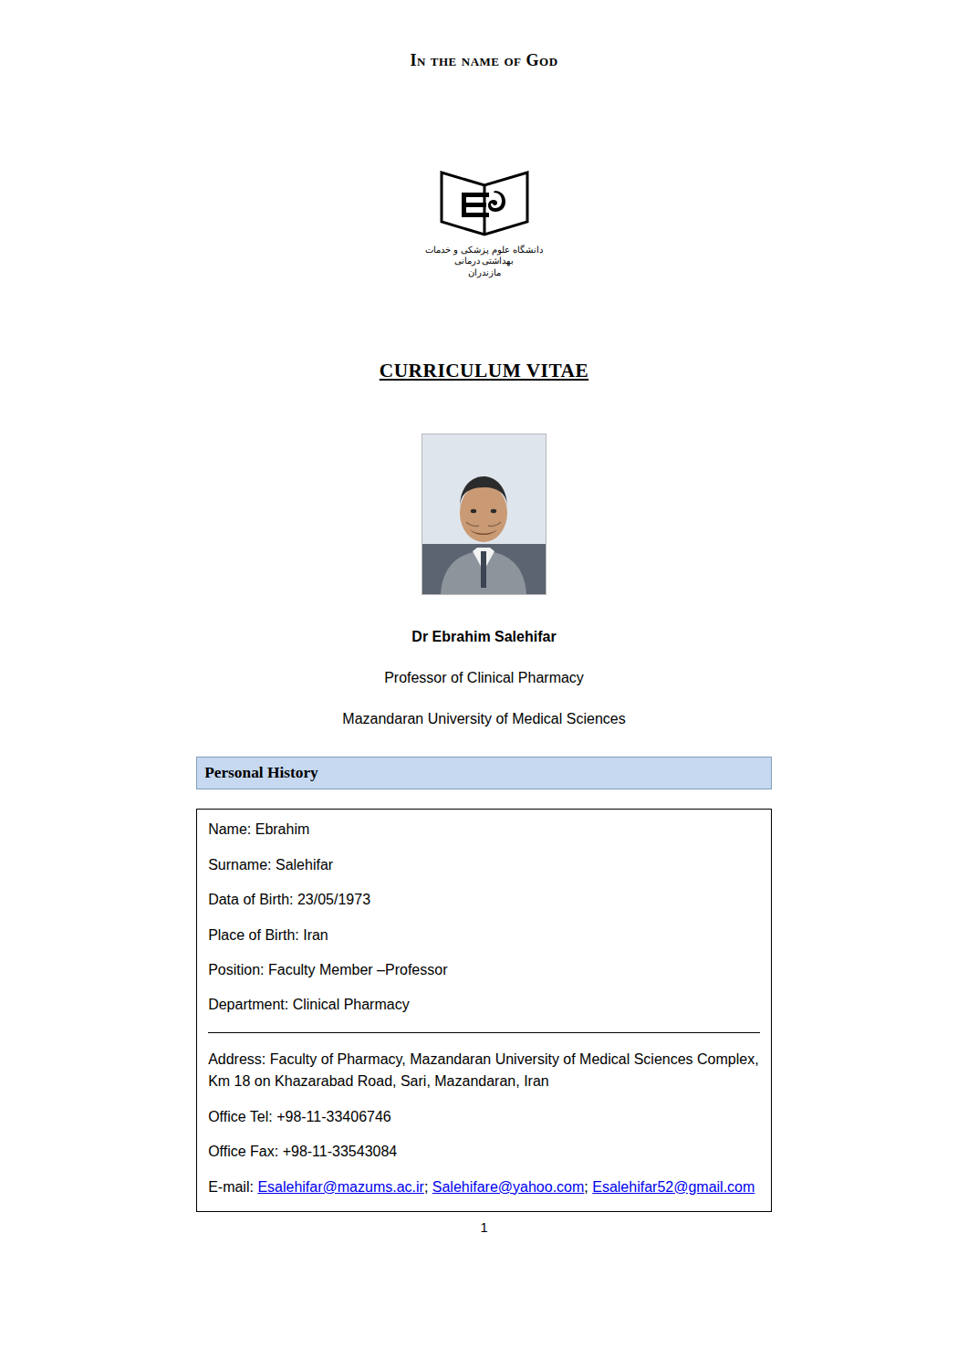In the name of God
دانشگاه علوم پزشکی و خدمات بهداشتی درمانی
مازندران
CURRICULUM VITAE
Dr Ebrahim Salehifar
Professor of Clinical Pharmacy
Mazandaran University of Medical Sciences
Personal History
Name: Ebrahim
Surname: Salehifar
Data of Birth: 23/05/1973
Place of Birth: Iran
Position: Faculty Member –Professor
Department: Clinical Pharmacy
Address: Faculty of Pharmacy, Mazandaran University of Medical Sciences Complex, Km 18 on Khazarabad Road, Sari, Mazandaran, Iran
Office Tel: +98-11-33406746
Office Fax: +98-11-33543084
E-mail: Esalehifar@mazums.ac.ir; Salehifare@yahoo.com; Esalehifar52@gmail.com
1